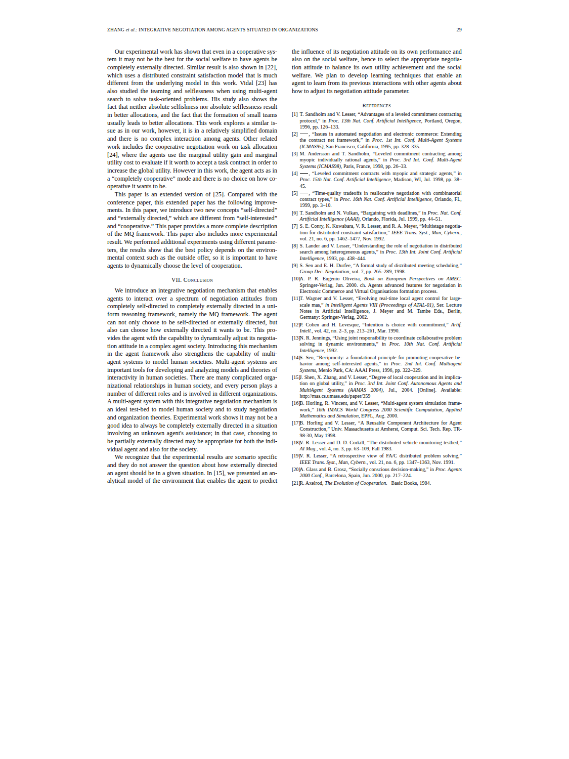ZHANG et al.: INTEGRATIVE NEGOTIATION AMONG AGENTS SITUATED IN ORGANIZATIONS
29
Our experimental work has shown that even in a cooperative system it may not be the best for the social welfare to have agents be completely externally directed. Similar result is also shown in [22], which uses a distributed constraint satisfaction model that is much different from the underlying model in this work. Vidal [23] has also studied the teaming and selflessness when using multi-agent search to solve task-oriented problems. His study also shows the fact that neither absolute selfishness nor absolute selflessness result in better allocations, and the fact that the formation of small teams usually leads to better allocations. This work explores a similar issue as in our work, however, it is in a relatively simplified domain and there is no complex interaction among agents. Other related work includes the cooperative negotiation work on task allocation [24], where the agents use the marginal utility gain and marginal utility cost to evaluate if it worth to accept a task contract in order to increase the global utility. However in this work, the agent acts as in a “completely cooperative” mode and there is no choice on how cooperative it wants to be.
This paper is an extended version of [25]. Compared with the conference paper, this extended paper has the following improvements. In this paper, we introduce two new concepts “self-directed” and “externally directed,” which are different from “self-interested” and “cooperative.” This paper provides a more complete description of the MQ framework. This paper also includes more experimental result. We performed additional experiments using different parameters, the results show that the best policy depends on the environmental context such as the outside offer, so it is important to have agents to dynamically choose the level of cooperation.
VII. Conclusion
We introduce an integrative negotiation mechanism that enables agents to interact over a spectrum of negotiation attitudes from completely self-directed to completely externally directed in a uniform reasoning framework, namely the MQ framework. The agent can not only choose to be self-directed or externally directed, but also can choose how externally directed it wants to be. This provides the agent with the capability to dynamically adjust its negotiation attitude in a complex agent society. Introducing this mechanism in the agent framework also strengthens the capability of multi-agent systems to model human societies. Multi-agent systems are important tools for developing and analyzing models and theories of interactivity in human societies. There are many complicated organizational relationships in human society, and every person plays a number of different roles and is involved in different organizations. A multi-agent system with this integrative negotiation mechanism is an ideal test-bed to model human society and to study negotiation and organization theories. Experimental work shows it may not be a good idea to always be completely externally directed in a situation involving an unknown agent's assistance; in that case, choosing to be partially externally directed may be appropriate for both the individual agent and also for the society.
We recognize that the experimental results are scenario specific and they do not answer the question about how externally directed an agent should be in a given situation. In [15], we presented an analytical model of the environment that enables the agent to predict the influence of its negotiation attitude on its own performance and also on the social welfare, hence to select the appropriate negotiation attitude to balance its own utility achievement and the social welfare. We plan to develop learning techniques that enable an agent to learn from its previous interactions with other agents about how to adjust its negotiation attitude parameter.
References
[1] T. Sandholm and V. Lesser, “Advantages of a leveled commitment contracting protocol,” in Proc. 13th Nat. Conf. Artificial Intelligence, Portland, Oregon, 1996, pp. 126–133.
[2] , “Issues in automated negotiation and electronic commerce: Extending the contract net framework,” in Proc. 1st Int. Conf. Multi-Agent Systems (ICMAS95), San Francisco, California, 1995, pp. 328–335.
[3] M. Andersson and T. Sandholm, “Leveled commitment contracting among myopic individually rational agents,” in Proc. 3rd Int. Conf. Multi-Agent Systems (ICMAS98), Paris, France, 1998, pp. 26–33.
[4] , “Leveled commitment contracts with myopic and strategic agents,” in Proc. 15th Nat. Conf. Artificial Intelligence, Madison, WI, Jul. 1998, pp. 38–45.
[5] , “Time-quality tradeoffs in reallocative negotiation with combinatorial contract types,” in Proc. 16th Nat. Conf. Artificial Intelligence, Orlando, FL, 1999, pp. 3–10.
[6] T. Sandholm and N. Vulkan, “Bargaining with deadlines,” in Proc. Nat. Conf. Artificial Intelligence (AAAI), Orlando, Florida, Jul. 1999, pp. 44–51.
[7] S. E. Conry, K. Kuwabara, V. R. Lesser, and R. A. Meyer, “Multistage negotiation for distributed constraint satisfaction,” IEEE Trans. Syst., Man, Cybern., vol. 21, no. 6, pp. 1462–1477, Nov. 1992.
[8] S. Lander and V. Lesser, “Understanding the role of negotiation in distributed search among heterogeneous agents,” in Proc. 13th Int. Joint Conf. Artificial Intelligence, 1993, pp. 438–444.
[9] S. Sen and E. H. Durfee, “A formal study of distributed meeting scheduling,” Group Dec. Negotiation, vol. 7, pp. 265–289, 1998.
[10] A. P. R. Eugenio Oliveira, Book on European Perspectives on AMEC. Springer-Verlag, Jun. 2000. ch. Agents advanced features for negotiation in Electronic Commerce and Virtual Organisations formation process.
[11] T. Wagner and V. Lesser, “Evolving real-time local agent control for large-scale mas,” in Intelligent Agents VIII (Proceedings of ATAL-01), Ser. Lecture Notes in Artificial Intelligence, J. Meyer and M. Tambe Eds., Berlin, Germany: Springer-Verlag, 2002.
[12] P. Cohen and H. Levesque, “Intention is choice with commitment,” Artif. Intell., vol. 42, no. 2–3, pp. 213–261, Mar. 1990.
[13] N. R. Jennings, “Using joint responsibility to coordinate collaborative problem solving in dynamic environments,” in Proc. 10th Nat. Conf. Artificial Intelligence, 1992.
[14] S. Sen, “Reciprocity: a foundational principle for promoting cooperative behavior among self-interested agents,” in Proc. 2nd Int. Conf. Multiagent Systems, Menlo Park, CA: AAAI Press, 1996, pp. 322–329.
[15] J. Shen, X. Zhang, and V. Lesser, “Degree of local cooperation and its implication on global utility,” in Proc. 3rd Int. Joint Conf. Autonomous Agents and MultiAgent Systems (AAMAS 2004), Jul., 2004. [Online]. Available: http://mas.cs.umass.edu/paper/359
[16] B. Horling, R. Vincent, and V. Lesser, “Multi-agent system simulation framework,” 16th IMACS World Congress 2000 Scientific Computation, Applied Mathematics and Simulation, EPFL, Aug. 2000.
[17] B. Horling and V. Lesser, “A Reusable Component Architecture for Agent Construction,” Univ. Massachusetts at Amherst, Comput. Sci. Tech. Rep. TR-98-30, May 1998.
[18] V. R. Lesser and D. D. Corkill, “The distributed vehicle monitoring testbed,” AI Mag., vol. 4, no. 3, pp. 63–109, Fall 1983.
[19] V. R. Lesser, “A retrospective view of FA/C distributed problem solving,” IEEE Trans. Syst., Man, Cybern., vol. 21, no. 6, pp. 1347–1363, Nov. 1991.
[20] A. Glass and B. Grosz, “Socially conscious decision-making,” in Proc. Agents 2000 Conf., Barcelona, Spain, Jun. 2000, pp. 217–224.
[21] R. Axelrod, The Evolution of Cooperation. Basic Books, 1984.